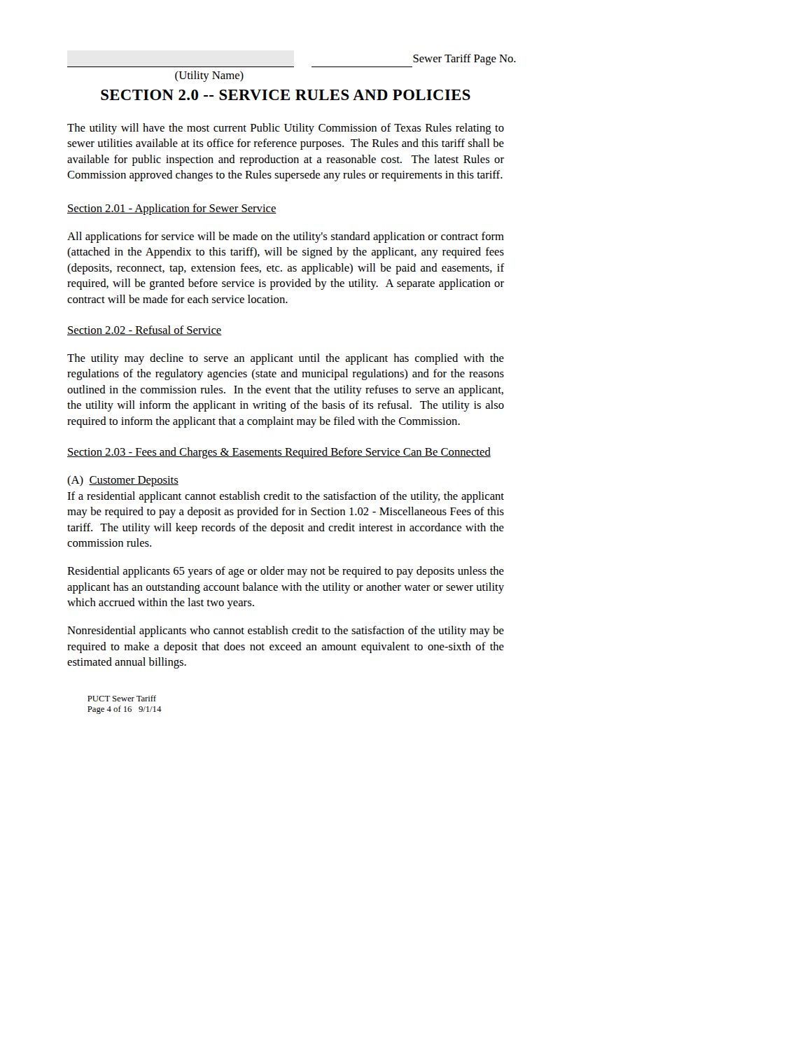Sewer Tariff Page No.
(Utility Name)
SECTION 2.0 -- SERVICE RULES AND POLICIES
The utility will have the most current Public Utility Commission of Texas Rules relating to sewer utilities available at its office for reference purposes. The Rules and this tariff shall be available for public inspection and reproduction at a reasonable cost. The latest Rules or Commission approved changes to the Rules supersede any rules or requirements in this tariff.
Section 2.01 - Application for Sewer Service
All applications for service will be made on the utility's standard application or contract form (attached in the Appendix to this tariff), will be signed by the applicant, any required fees (deposits, reconnect, tap, extension fees, etc. as applicable) will be paid and easements, if required, will be granted before service is provided by the utility. A separate application or contract will be made for each service location.
Section 2.02 - Refusal of Service
The utility may decline to serve an applicant until the applicant has complied with the regulations of the regulatory agencies (state and municipal regulations) and for the reasons outlined in the commission rules. In the event that the utility refuses to serve an applicant, the utility will inform the applicant in writing of the basis of its refusal. The utility is also required to inform the applicant that a complaint may be filed with the Commission.
Section 2.03 - Fees and Charges & Easements Required Before Service Can Be Connected
(A) Customer Deposits
If a residential applicant cannot establish credit to the satisfaction of the utility, the applicant may be required to pay a deposit as provided for in Section 1.02 - Miscellaneous Fees of this tariff. The utility will keep records of the deposit and credit interest in accordance with the commission rules.
Residential applicants 65 years of age or older may not be required to pay deposits unless the applicant has an outstanding account balance with the utility or another water or sewer utility which accrued within the last two years.
Nonresidential applicants who cannot establish credit to the satisfaction of the utility may be required to make a deposit that does not exceed an amount equivalent to one-sixth of the estimated annual billings.
PUCT Sewer Tariff
Page 4 of 16 9/1/14